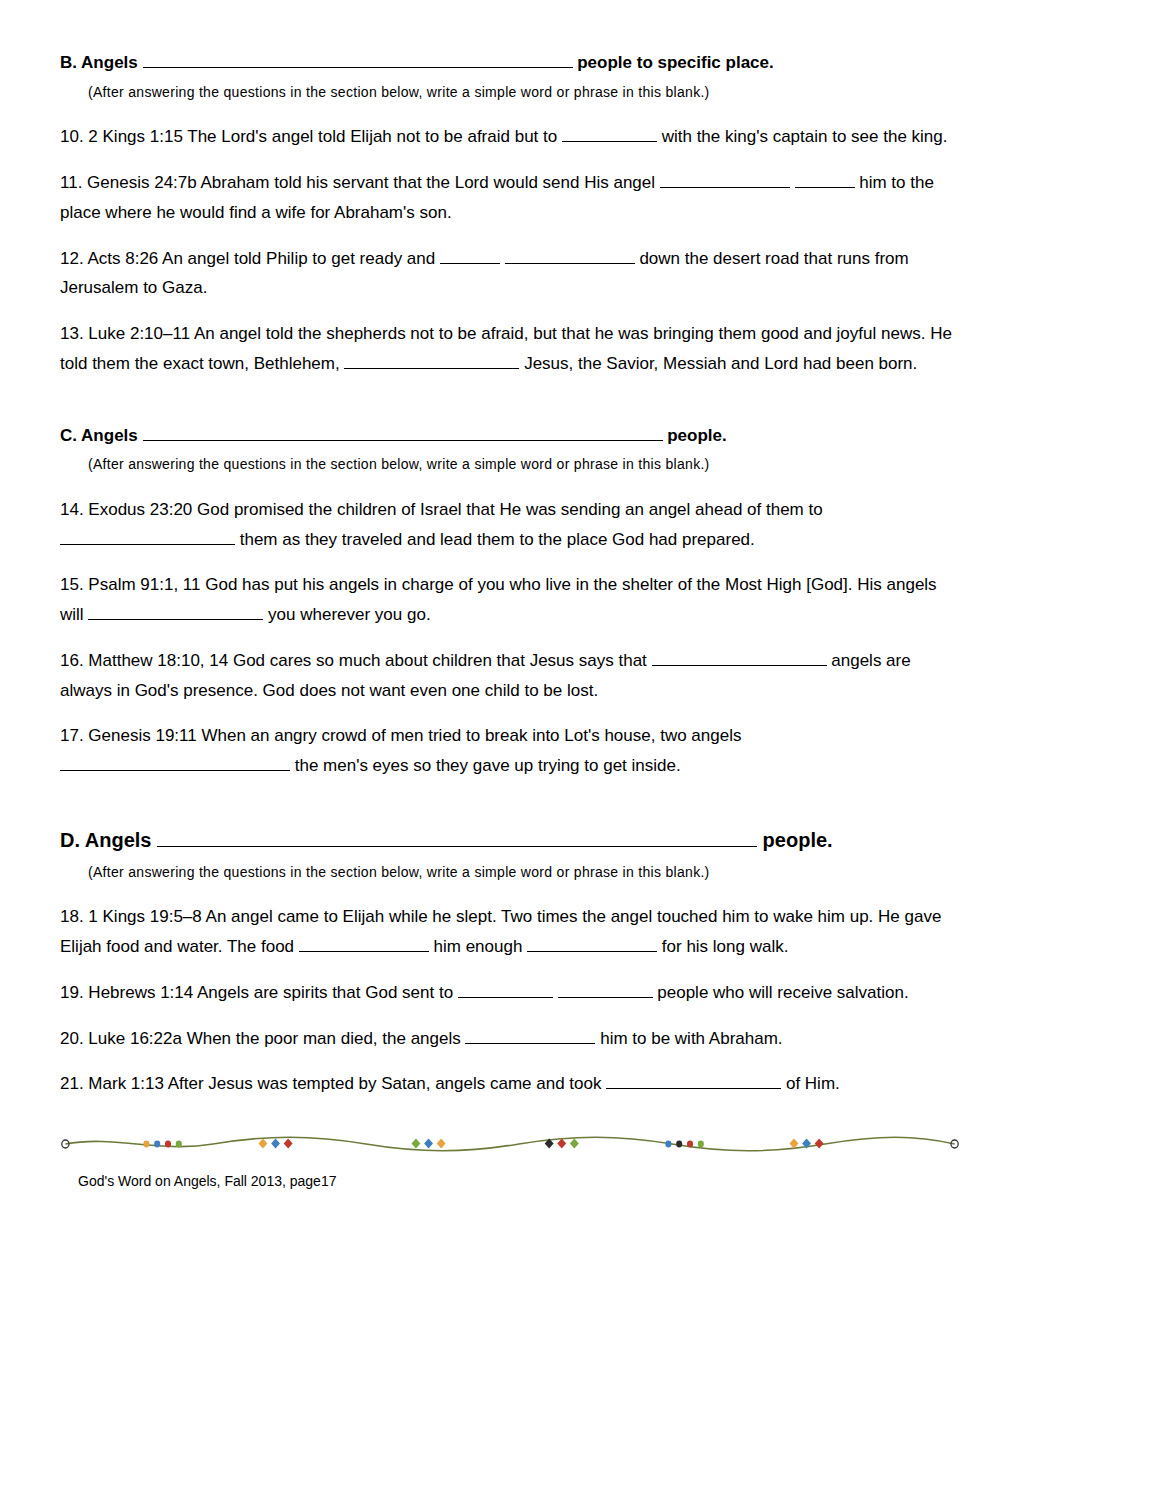B. Angels people to specific place.
(After answering the questions in the section below, write a simple word or phrase in this blank.)
10. 2 Kings 1:15 The Lord's angel told Elijah not to be afraid but to with the king's captain to see the king.
11. Genesis 24:7b Abraham told his servant that the Lord would send His angel him to the place where he would find a wife for Abraham's son.
12. Acts 8:26 An angel told Philip to get ready and down the desert road that runs from Jerusalem to Gaza.
13. Luke 2:10–11 An angel told the shepherds not to be afraid, but that he was bringing them good and joyful news. He told them the exact town, Bethlehem, Jesus, the Savior, Messiah and Lord had been born.
C. Angels people.
(After answering the questions in the section below, write a simple word or phrase in this blank.)
14. Exodus 23:20 God promised the children of Israel that He was sending an angel ahead of them to them as they traveled and lead them to the place God had prepared.
15. Psalm 91:1, 11 God has put his angels in charge of you who live in the shelter of the Most High [God]. His angels will you wherever you go.
16. Matthew 18:10, 14 God cares so much about children that Jesus says that angels are always in God's presence. God does not want even one child to be lost.
17. Genesis 19:11 When an angry crowd of men tried to break into Lot's house, two angels the men's eyes so they gave up trying to get inside.
D. Angels people.
(After answering the questions in the section below, write a simple word or phrase in this blank.)
18. 1 Kings 19:5–8 An angel came to Elijah while he slept. Two times the angel touched him to wake him up. He gave Elijah food and water. The food him enough for his long walk.
19. Hebrews 1:14 Angels are spirits that God sent to people who will receive salvation.
20. Luke 16:22a When the poor man died, the angels him to be with Abraham.
21. Mark 1:13 After Jesus was tempted by Satan, angels came and took of Him.
God's Word on Angels, Fall 2013, page17